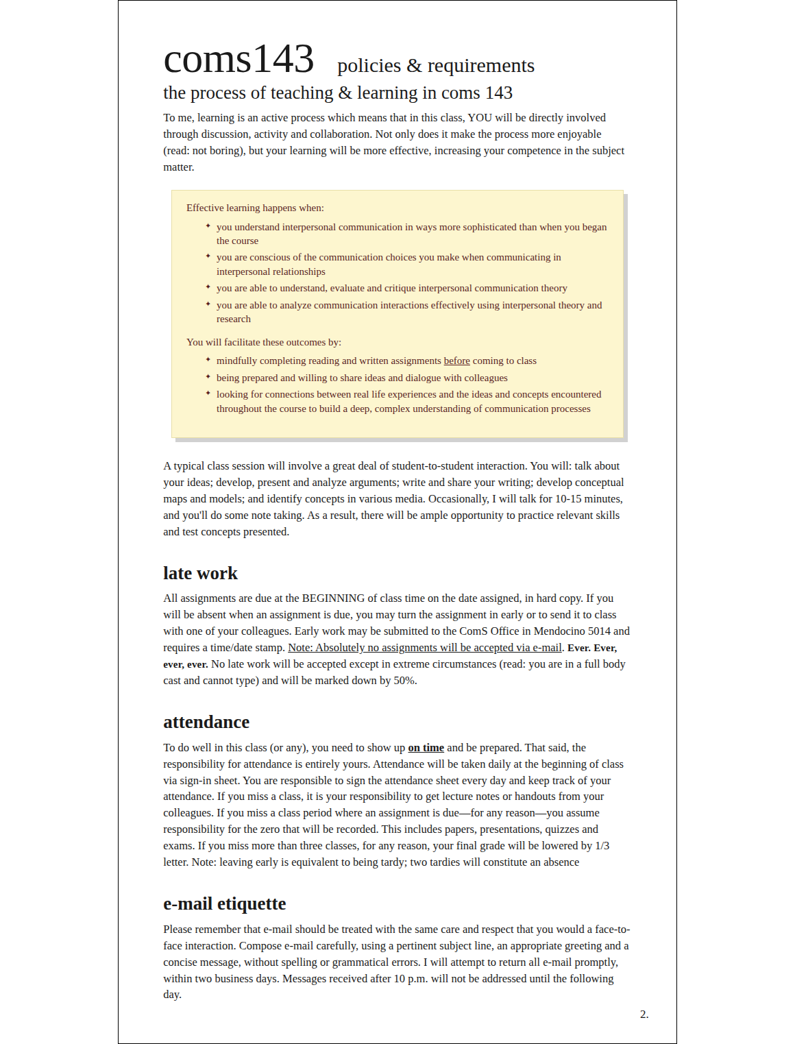coms143
policies & requirements
the process of teaching & learning in coms 143
To me, learning is an active process which means that in this class, YOU will be directly involved through discussion, activity and collaboration. Not only does it make the process more enjoyable (read: not boring), but your learning will be more effective, increasing your competence in the subject matter.
Effective learning happens when:
you understand interpersonal communication in ways more sophisticated than when you began the course
you are conscious of the communication choices you make when communicating in interpersonal relationships
you are able to understand, evaluate and critique interpersonal communication theory
you are able to analyze communication interactions effectively using interpersonal theory and research
You will facilitate these outcomes by:
mindfully completing reading and written assignments before coming to class
being prepared and willing to share ideas and dialogue with colleagues
looking for connections between real life experiences and the ideas and concepts encountered throughout the course to build a deep, complex understanding of communication processes
A typical class session will involve a great deal of student-to-student interaction. You will: talk about your ideas; develop, present and analyze arguments; write and share your writing; develop conceptual maps and models; and identify concepts in various media. Occasionally, I will talk for 10-15 minutes, and you'll do some note taking. As a result, there will be ample opportunity to practice relevant skills and test concepts presented.
late work
All assignments are due at the BEGINNING of class time on the date assigned, in hard copy. If you will be absent when an assignment is due, you may turn the assignment in early or to send it to class with one of your colleagues. Early work may be submitted to the ComS Office in Mendocino 5014 and requires a time/date stamp. Note: Absolutely no assignments will be accepted via e-mail. Ever. Ever, ever, ever. No late work will be accepted except in extreme circumstances (read: you are in a full body cast and cannot type) and will be marked down by 50%.
attendance
To do well in this class (or any), you need to show up on time and be prepared. That said, the responsibility for attendance is entirely yours. Attendance will be taken daily at the beginning of class via sign-in sheet. You are responsible to sign the attendance sheet every day and keep track of your attendance. If you miss a class, it is your responsibility to get lecture notes or handouts from your colleagues. If you miss a class period where an assignment is due—for any reason—you assume responsibility for the zero that will be recorded. This includes papers, presentations, quizzes and exams. If you miss more than three classes, for any reason, your final grade will be lowered by 1/3 letter. Note: leaving early is equivalent to being tardy; two tardies will constitute an absence
e-mail etiquette
Please remember that e-mail should be treated with the same care and respect that you would a face-to-face interaction. Compose e-mail carefully, using a pertinent subject line, an appropriate greeting and a concise message, without spelling or grammatical errors. I will attempt to return all e-mail promptly, within two business days. Messages received after 10 p.m. will not be addressed until the following day.
2.